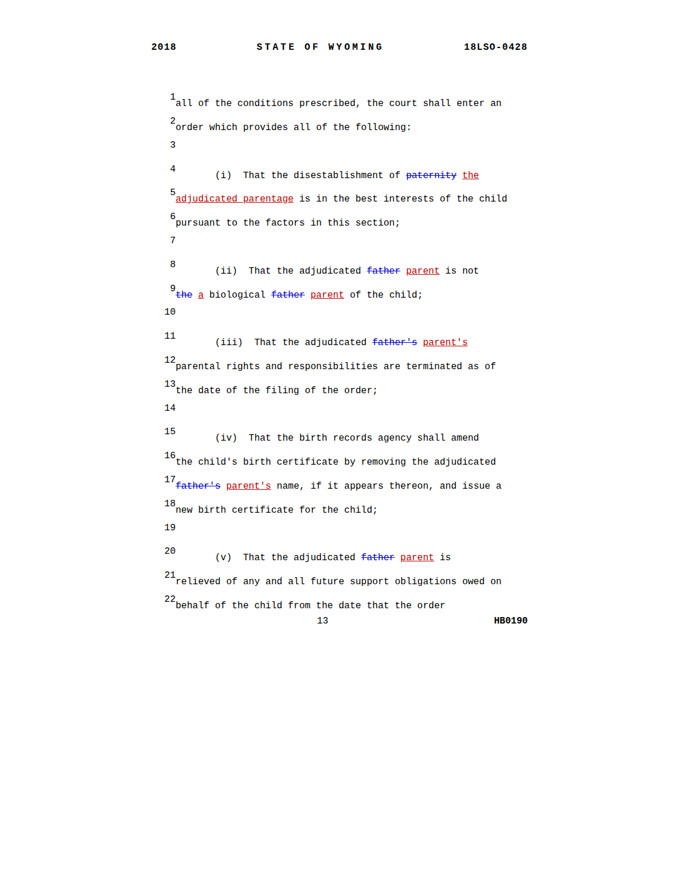2018 STATE OF WYOMING 18LSO-0428
| 1 | all of the conditions prescribed, the court shall enter an |
| 2 | order which provides all of the following: |
| 3 | |
| 4 | (i) That the disestablishment of paternity the |
| 5 | adjudicated parentage is in the best interests of the child |
| 6 | pursuant to the factors in this section; |
| 7 | |
| 8 | (ii) That the adjudicated father parent is not |
| 9 | the a biological father parent of the child; |
| 10 | |
| 11 | (iii) That the adjudicated father's parent's |
| 12 | parental rights and responsibilities are terminated as of |
| 13 | the date of the filing of the order; |
| 14 | |
| 15 | (iv) That the birth records agency shall amend |
| 16 | the child's birth certificate by removing the adjudicated |
| 17 | father's parent's name, if it appears thereon, and issue a |
| 18 | new birth certificate for the child; |
| 19 | |
| 20 | (v) That the adjudicated father parent is |
| 21 | relieved of any and all future support obligations owed on |
| 22 | behalf of the child from the date that the order |
13 HB0190